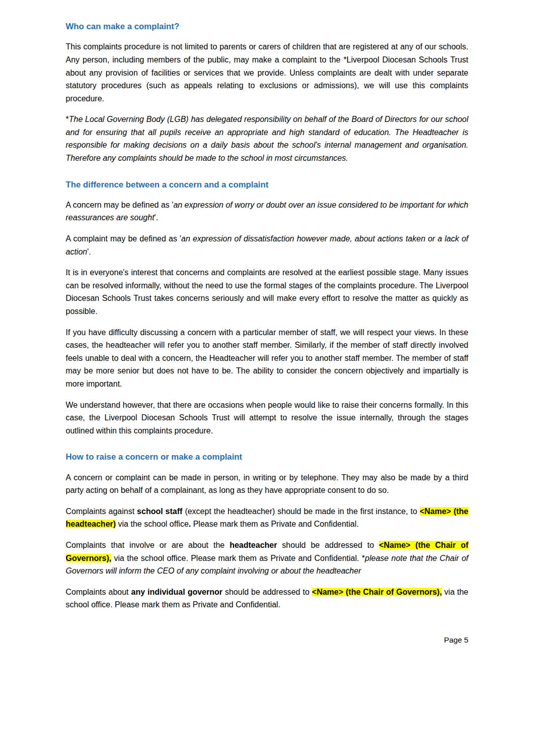Who can make a complaint?
This complaints procedure is not limited to parents or carers of children that are registered at any of our schools. Any person, including members of the public, may make a complaint to the *Liverpool Diocesan Schools Trust about any provision of facilities or services that we provide. Unless complaints are dealt with under separate statutory procedures (such as appeals relating to exclusions or admissions), we will use this complaints procedure.
*The Local Governing Body (LGB) has delegated responsibility on behalf of the Board of Directors for our school and for ensuring that all pupils receive an appropriate and high standard of education. The Headteacher is responsible for making decisions on a daily basis about the school's internal management and organisation. Therefore any complaints should be made to the school in most circumstances.
The difference between a concern and a complaint
A concern may be defined as 'an expression of worry or doubt over an issue considered to be important for which reassurances are sought'.
A complaint may be defined as 'an expression of dissatisfaction however made, about actions taken or a lack of action'.
It is in everyone's interest that concerns and complaints are resolved at the earliest possible stage. Many issues can be resolved informally, without the need to use the formal stages of the complaints procedure. The Liverpool Diocesan Schools Trust takes concerns seriously and will make every effort to resolve the matter as quickly as possible.
If you have difficulty discussing a concern with a particular member of staff, we will respect your views. In these cases, the headteacher will refer you to another staff member. Similarly, if the member of staff directly involved feels unable to deal with a concern, the Headteacher will refer you to another staff member. The member of staff may be more senior but does not have to be. The ability to consider the concern objectively and impartially is more important.
We understand however, that there are occasions when people would like to raise their concerns formally. In this case, the Liverpool Diocesan Schools Trust will attempt to resolve the issue internally, through the stages outlined within this complaints procedure.
How to raise a concern or make a complaint
A concern or complaint can be made in person, in writing or by telephone. They may also be made by a third party acting on behalf of a complainant, as long as they have appropriate consent to do so.
Complaints against school staff (except the headteacher) should be made in the first instance, to <Name> (the headteacher) via the school office. Please mark them as Private and Confidential.
Complaints that involve or are about the headteacher should be addressed to <Name> (the Chair of Governors), via the school office. Please mark them as Private and Confidential. *please note that the Chair of Governors will inform the CEO of any complaint involving or about the headteacher
Complaints about any individual governor should be addressed to <Name> (the Chair of Governors), via the school office. Please mark them as Private and Confidential.
Page 5